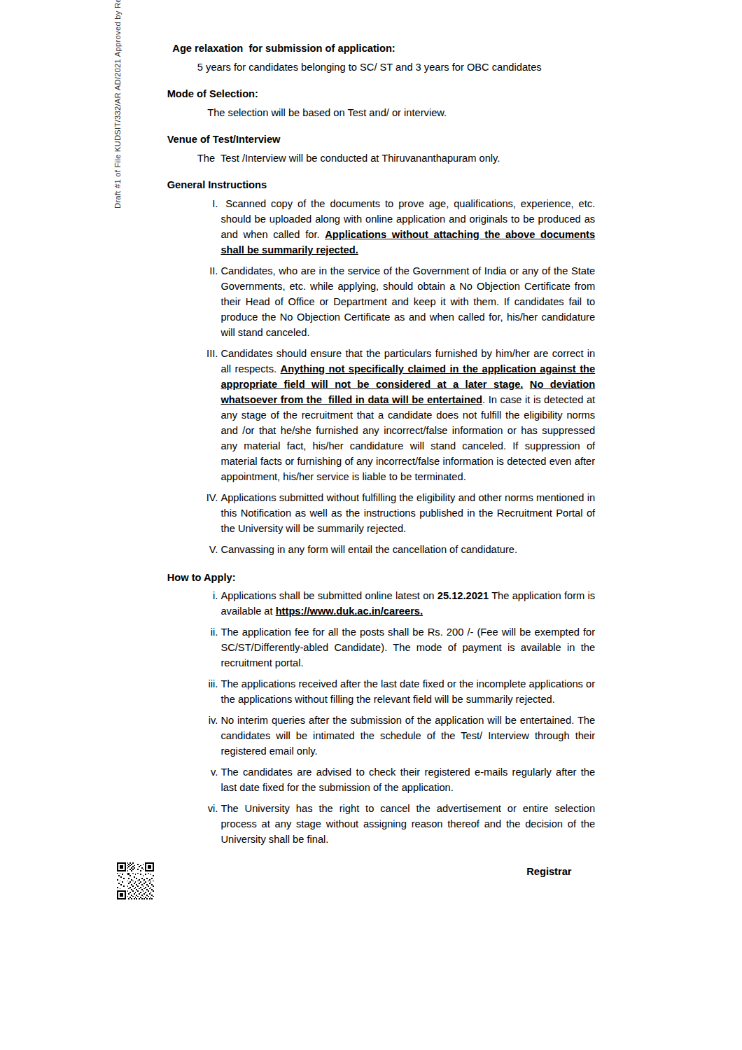Draft #1 of File KUDSIT/332/AR AD/2021 Approved by Registrar on 06-Dec-2021 03:45 PM - Page 4
Age relaxation for submission of application:
5 years for candidates belonging to SC/ ST and 3 years for OBC candidates
Mode of Selection:
The selection will be based on Test and/ or interview.
Venue of Test/Interview
The Test /Interview will be conducted at Thiruvananthapuram only.
General Instructions
Scanned copy of the documents to prove age, qualifications, experience, etc. should be uploaded along with online application and originals to be produced as and when called for. Applications without attaching the above documents shall be summarily rejected.
Candidates, who are in the service of the Government of India or any of the State Governments, etc. while applying, should obtain a No Objection Certificate from their Head of Office or Department and keep it with them. If candidates fail to produce the No Objection Certificate as and when called for, his/her candidature will stand canceled.
Candidates should ensure that the particulars furnished by him/her are correct in all respects. Anything not specifically claimed in the application against the appropriate field will not be considered at a later stage. No deviation whatsoever from the filled in data will be entertained. In case it is detected at any stage of the recruitment that a candidate does not fulfill the eligibility norms and /or that he/she furnished any incorrect/false information or has suppressed any material fact, his/her candidature will stand canceled. If suppression of material facts or furnishing of any incorrect/false information is detected even after appointment, his/her service is liable to be terminated.
Applications submitted without fulfilling the eligibility and other norms mentioned in this Notification as well as the instructions published in the Recruitment Portal of the University will be summarily rejected.
Canvassing in any form will entail the cancellation of candidature.
How to Apply:
Applications shall be submitted online latest on 25.12.2021 The application form is available at https://www.duk.ac.in/careers.
The application fee for all the posts shall be Rs. 200 /- (Fee will be exempted for SC/ST/Differently-abled Candidate). The mode of payment is available in the recruitment portal.
The applications received after the last date fixed or the incomplete applications or the applications without filling the relevant field will be summarily rejected.
No interim queries after the submission of the application will be entertained. The candidates will be intimated the schedule of the Test/ Interview through their registered email only.
The candidates are advised to check their registered e-mails regularly after the last date fixed for the submission of the application.
The University has the right to cancel the advertisement or entire selection process at any stage without assigning reason thereof and the decision of the University shall be final.
Registrar